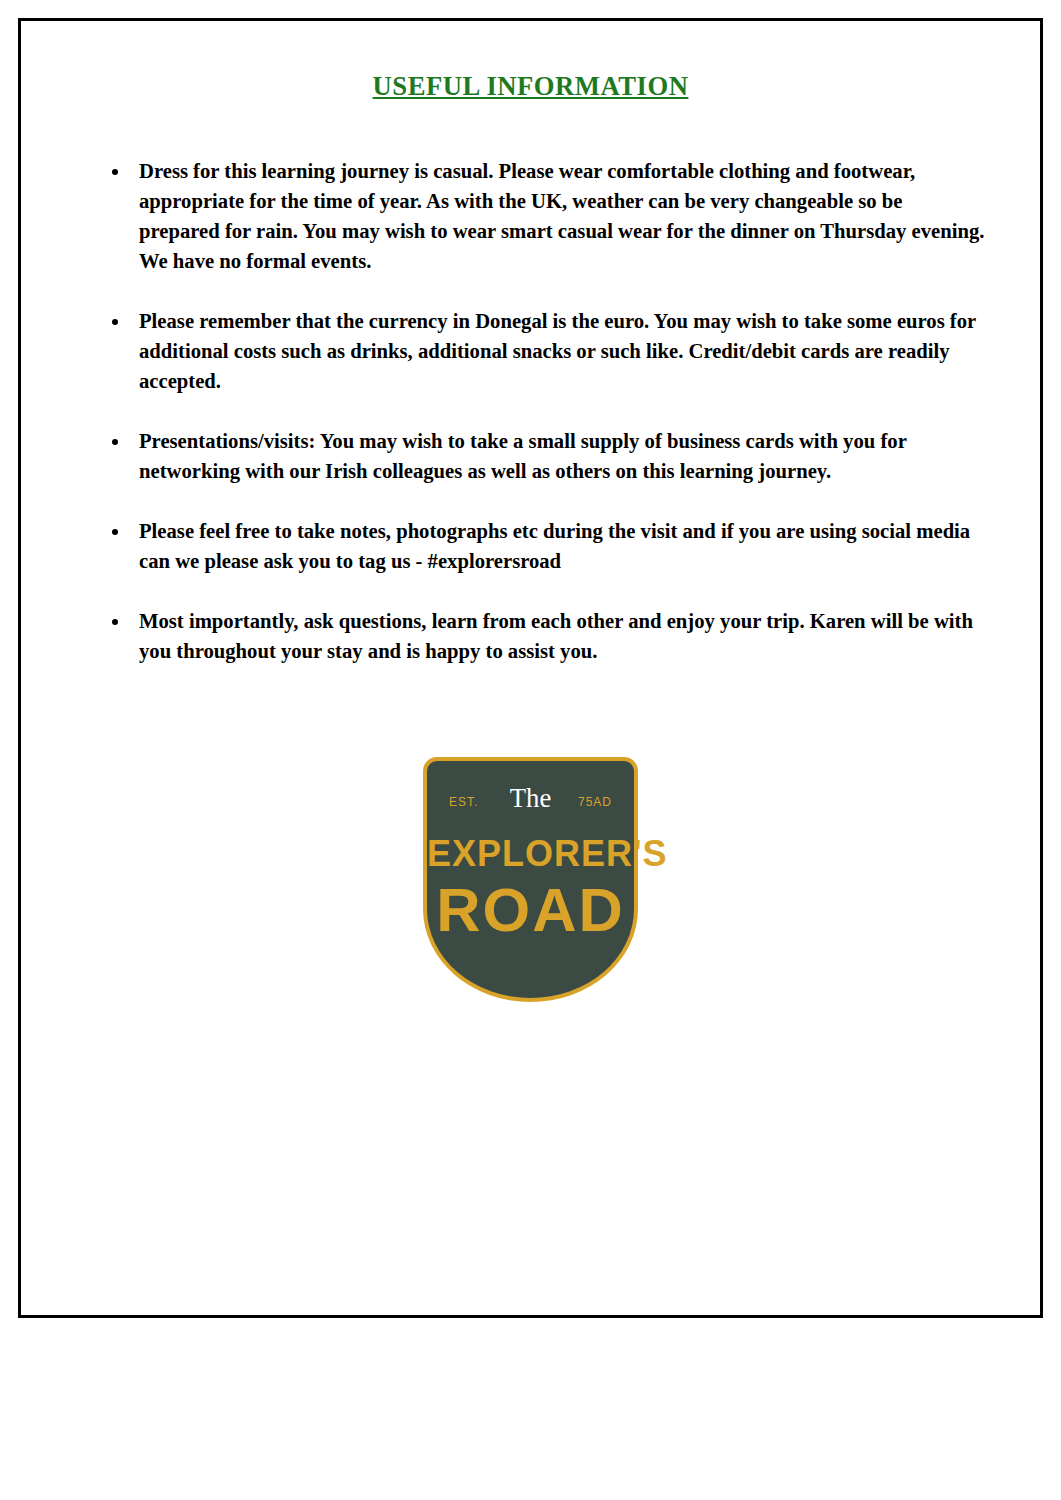USEFUL INFORMATION
Dress for this learning journey is casual. Please wear comfortable clothing and footwear, appropriate for the time of year. As with the UK, weather can be very changeable so be prepared for rain. You may wish to wear smart casual wear for the dinner on Thursday evening. We have no formal events.
Please remember that the currency in Donegal is the euro. You may wish to take some euros for additional costs such as drinks, additional snacks or such like. Credit/debit cards are readily accepted.
Presentations/visits: You may wish to take a small supply of business cards with you for networking with our Irish colleagues as well as others on this learning journey.
Please feel free to take notes, photographs etc during the visit and if you are using social media can we please ask you to tag us - #explorersroad
Most importantly, ask questions, learn from each other and enjoy your trip. Karen will be with you throughout your stay and is happy to assist you.
EST. 75AD The EXPLORER'S ROAD